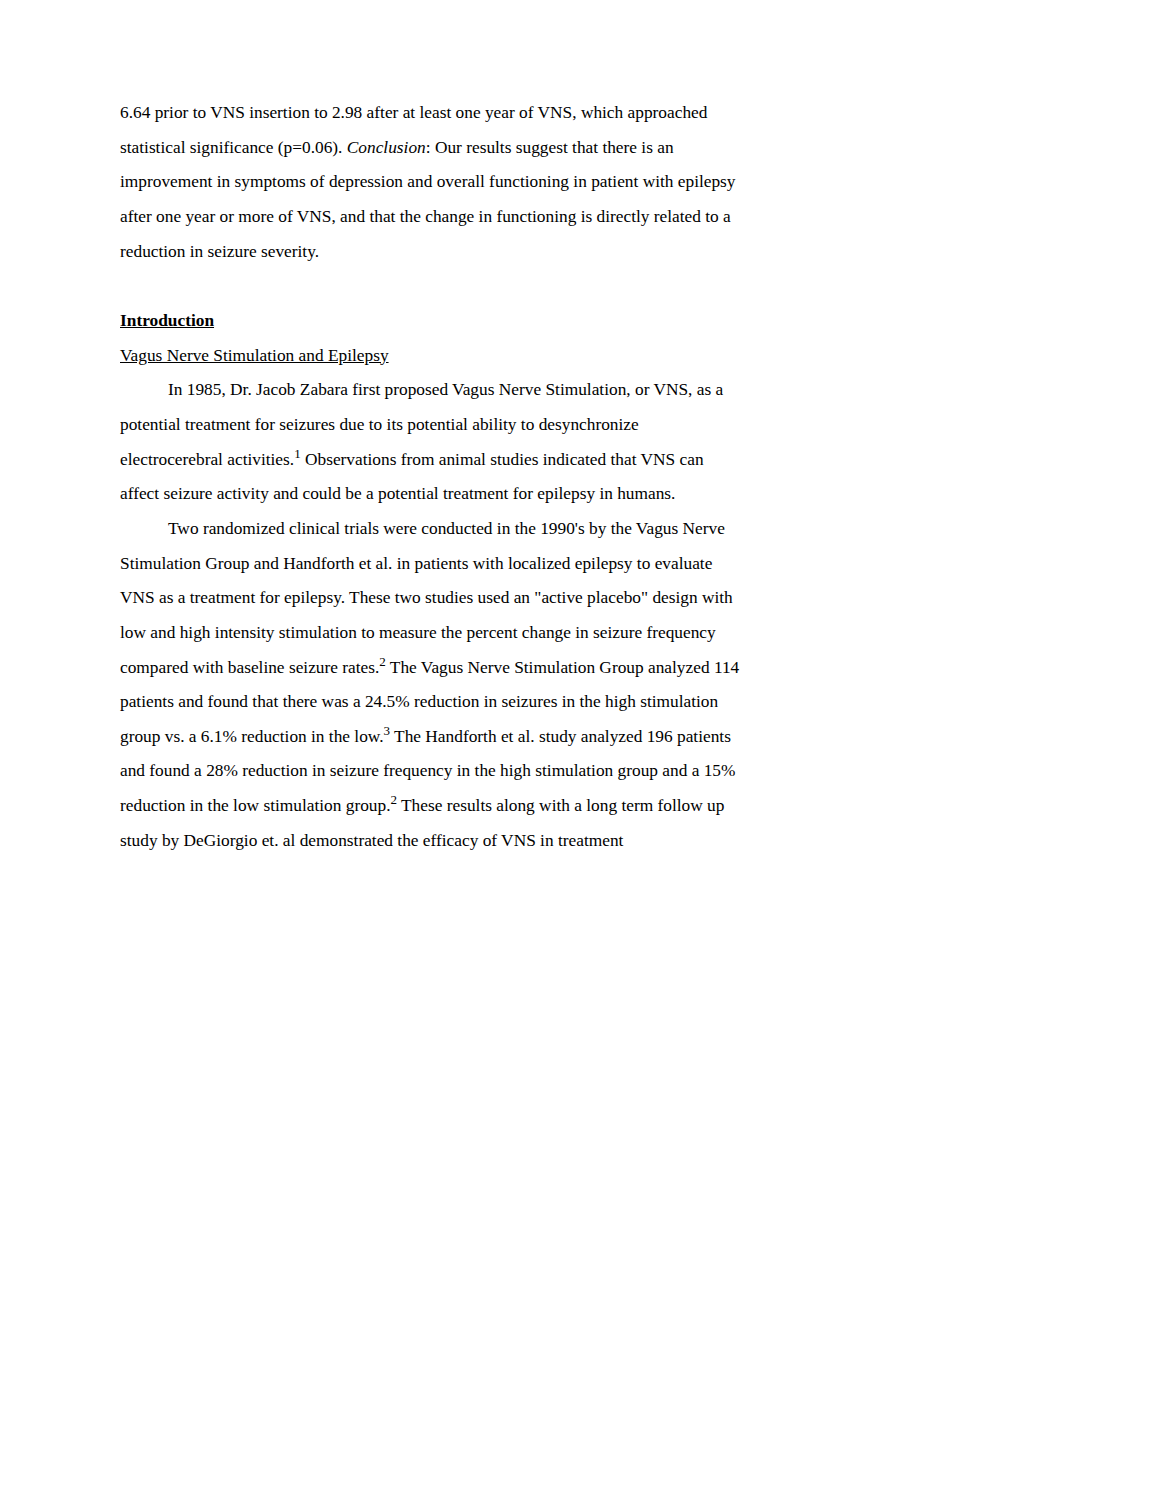6.64 prior to VNS insertion to 2.98 after at least one year of VNS, which approached statistical significance (p=0.06). Conclusion: Our results suggest that there is an improvement in symptoms of depression and overall functioning in patient with epilepsy after one year or more of VNS, and that the change in functioning is directly related to a reduction in seizure severity.
Introduction
Vagus Nerve Stimulation and Epilepsy
In 1985, Dr. Jacob Zabara first proposed Vagus Nerve Stimulation, or VNS, as a potential treatment for seizures due to its potential ability to desynchronize electrocerebral activities.1 Observations from animal studies indicated that VNS can affect seizure activity and could be a potential treatment for epilepsy in humans.
Two randomized clinical trials were conducted in the 1990's by the Vagus Nerve Stimulation Group and Handforth et al. in patients with localized epilepsy to evaluate VNS as a treatment for epilepsy. These two studies used an "active placebo" design with low and high intensity stimulation to measure the percent change in seizure frequency compared with baseline seizure rates.2 The Vagus Nerve Stimulation Group analyzed 114 patients and found that there was a 24.5% reduction in seizures in the high stimulation group vs. a 6.1% reduction in the low.3 The Handforth et al. study analyzed 196 patients and found a 28% reduction in seizure frequency in the high stimulation group and a 15% reduction in the low stimulation group.2 These results along with a long term follow up study by DeGiorgio et. al demonstrated the efficacy of VNS in treatment